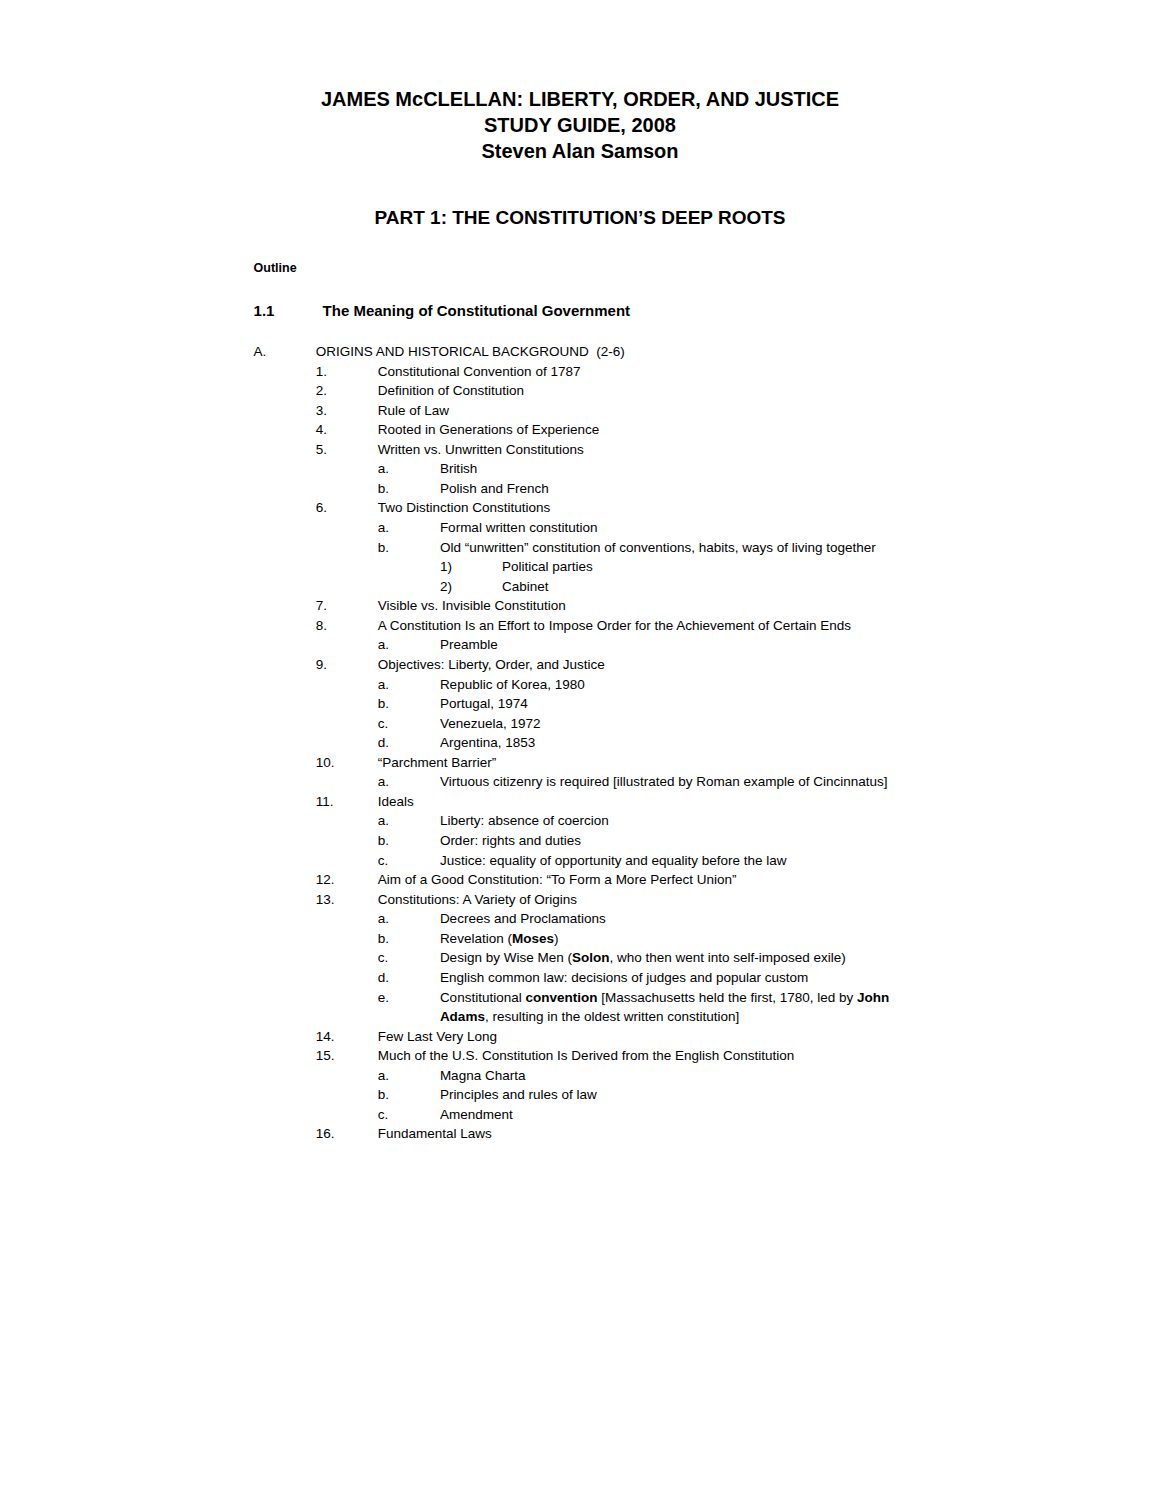JAMES McCLELLAN: LIBERTY, ORDER, AND JUSTICE
STUDY GUIDE, 2008
Steven Alan Samson
PART 1: THE CONSTITUTION’S DEEP ROOTS
Outline
1.1 The Meaning of Constitutional Government
A. ORIGINS AND HISTORICAL BACKGROUND (2-6)
1. Constitutional Convention of 1787
2. Definition of Constitution
3. Rule of Law
4. Rooted in Generations of Experience
5. Written vs. Unwritten Constitutions
a. British
b. Polish and French
6. Two Distinction Constitutions
a. Formal written constitution
b. Old “unwritten” constitution of conventions, habits, ways of living together
1) Political parties
2) Cabinet
7. Visible vs. Invisible Constitution
8. A Constitution Is an Effort to Impose Order for the Achievement of Certain Ends
a. Preamble
9. Objectives: Liberty, Order, and Justice
a. Republic of Korea, 1980
b. Portugal, 1974
c. Venezuela, 1972
d. Argentina, 1853
10.“Parchment Barrier”
a. Virtuous citizenry is required [illustrated by Roman example of Cincinnatus]
11. Ideals
a. Liberty: absence of coercion
b. Order: rights and duties
c. Justice: equality of opportunity and equality before the law
12. Aim of a Good Constitution: “To Form a More Perfect Union”
13. Constitutions: A Variety of Origins
a. Decrees and Proclamations
b. Revelation (Moses)
c. Design by Wise Men (Solon, who then went into self-imposed exile)
d. English common law: decisions of judges and popular custom
e. Constitutional convention [Massachusetts held the first, 1780, led by John Adams, resulting in the oldest written constitution]
14. Few Last Very Long
15. Much of the U.S. Constitution Is Derived from the English Constitution
a. Magna Charta
b. Principles and rules of law
c. Amendment
16. Fundamental Laws